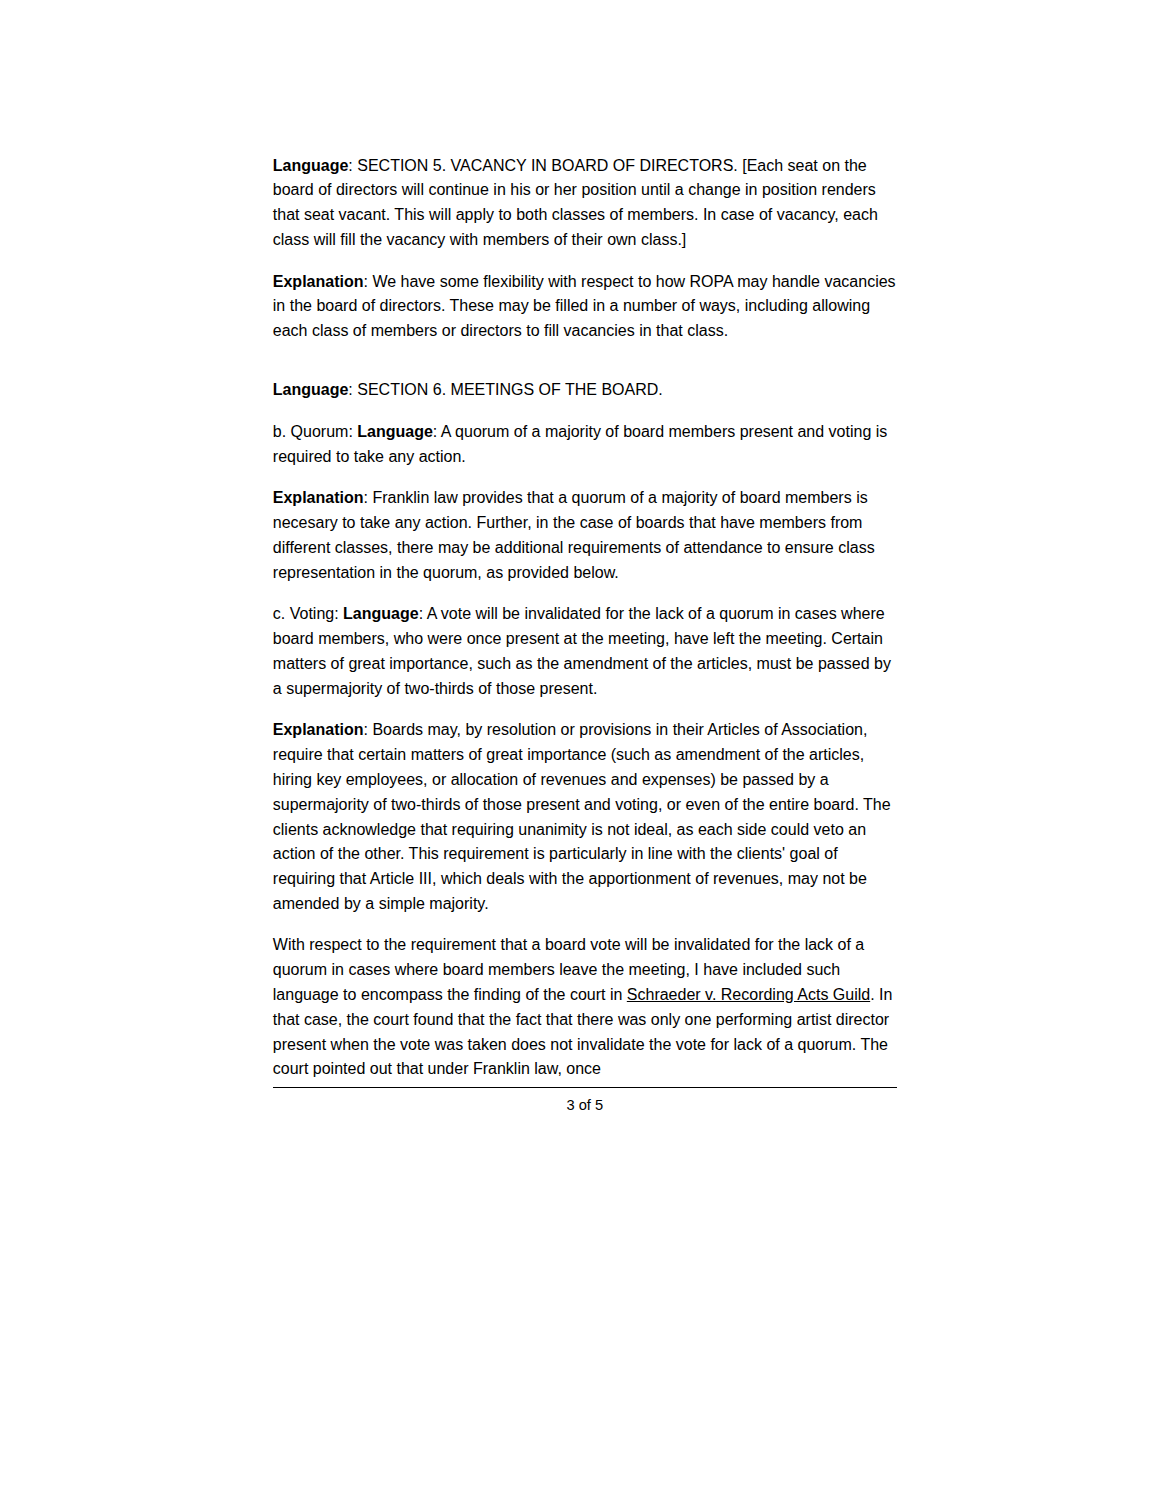Language: SECTION 5. VACANCY IN BOARD OF DIRECTORS. [Each seat on the board of directors will continue in his or her position until a change in position renders that seat vacant. This will apply to both classes of members. In case of vacancy, each class will fill the vacancy with members of their own class.]
Explanation: We have some flexibility with respect to how ROPA may handle vacancies in the board of directors. These may be filled in a number of ways, including allowing each class of members or directors to fill vacancies in that class.
Language: SECTION 6. MEETINGS OF THE BOARD.
b. Quorum: Language: A quorum of a majority of board members present and voting is required to take any action.
Explanation: Franklin law provides that a quorum of a majority of board members is necesary to take any action. Further, in the case of boards that have members from different classes, there may be additional requirements of attendance to ensure class representation in the quorum, as provided below.
c. Voting: Language: A vote will be invalidated for the lack of a quorum in cases where board members, who were once present at the meeting, have left the meeting. Certain matters of great importance, such as the amendment of the articles, must be passed by a supermajority of two-thirds of those present.
Explanation: Boards may, by resolution or provisions in their Articles of Association, require that certain matters of great importance (such as amendment of the articles, hiring key employees, or allocation of revenues and expenses) be passed by a supermajority of two-thirds of those present and voting, or even of the entire board. The clients acknowledge that requiring unanimity is not ideal, as each side could veto an action of the other. This requirement is particularly in line with the clients' goal of requiring that Article III, which deals with the apportionment of revenues, may not be amended by a simple majority.
With respect to the requirement that a board vote will be invalidated for the lack of a quorum in cases where board members leave the meeting, I have included such language to encompass the finding of the court in Schraeder v. Recording Acts Guild. In that case, the court found that the fact that there was only one performing artist director present when the vote was taken does not invalidate the vote for lack of a quorum. The court pointed out that under Franklin law, once
3 of 5